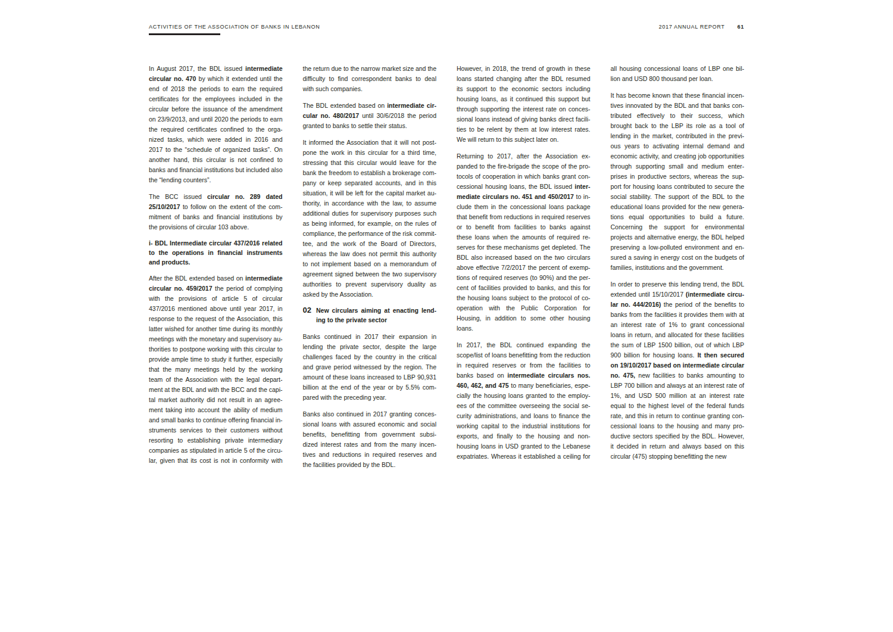Activities of the Association of Banks in Lebanon
2017 Annual Report 61
In August 2017, the BDL issued intermediate circular no. 470 by which it extended until the end of 2018 the periods to earn the required certificates for the employees included in the circular before the issuance of the amendment on 23/9/2013, and until 2020 the periods to earn the required certificates confined to the organized tasks, which were added in 2016 and 2017 to the “schedule of organized tasks”. On another hand, this circular is not confined to banks and financial institutions but included also the “lending counters”.
The BCC issued circular no. 289 dated 25/10/2017 to follow on the extent of the commitment of banks and financial institutions by the provisions of circular 103 above.
i- BDL Intermediate circular 437/2016 related to the operations in financial instruments and products.
After the BDL extended based on intermediate circular no. 459/2017 the period of complying with the provisions of article 5 of circular 437/2016 mentioned above until year 2017, in response to the request of the Association, this latter wished for another time during its monthly meetings with the monetary and supervisory authorities to postpone working with this circular to provide ample time to study it further, especially that the many meetings held by the working team of the Association with the legal department at the BDL and with the BCC and the capital market authority did not result in an agreement taking into account the ability of medium and small banks to continue offering financial instruments services to their customers without resorting to establishing private intermediary companies as stipulated in article 5 of the circular, given that its cost is not in conformity with the return due to the narrow market size and the difficulty to find correspondent banks to deal with such companies.
The BDL extended based on intermediate circular no. 480/2017 until 30/6/2018 the period granted to banks to settle their status.
It informed the Association that it will not postpone the work in this circular for a third time, stressing that this circular would leave for the bank the freedom to establish a brokerage company or keep separated accounts, and in this situation, it will be left for the capital market authority, in accordance with the law, to assume additional duties for supervisory purposes such as being informed, for example, on the rules of compliance, the performance of the risk committee, and the work of the Board of Directors, whereas the law does not permit this authority to not implement based on a memorandum of agreement signed between the two supervisory authorities to prevent supervisory duality as asked by the Association.
02
New circulars aiming at enacting lending to the private sector
Banks continued in 2017 their expansion in lending the private sector, despite the large challenges faced by the country in the critical and grave period witnessed by the region. The amount of these loans increased to LBP 90,931 billion at the end of the year or by 5.5% compared with the preceding year.
Banks also continued in 2017 granting concessional loans with assured economic and social benefits, benefitting from government subsidized interest rates and from the many incentives and reductions in required reserves and the facilities provided by the BDL.
However, in 2018, the trend of growth in these loans started changing after the BDL resumed its support to the economic sectors including housing loans, as it continued this support but through supporting the interest rate on concessional loans instead of giving banks direct facilities to be relent by them at low interest rates. We will return to this subject later on.
Returning to 2017, after the Association expanded to the fire-brigade the scope of the protocols of cooperation in which banks grant concessional housing loans, the BDL issued intermediate circulars no. 451 and 450/2017 to include them in the concessional loans package that benefit from reductions in required reserves or to benefit from facilities to banks against these loans when the amounts of required reserves for these mechanisms get depleted. The BDL also increased based on the two circulars above effective 7/2/2017 the percent of exemptions of required reserves (to 90%) and the percent of facilities provided to banks, and this for the housing loans subject to the protocol of cooperation with the Public Corporation for Housing, in addition to some other housing loans.
In 2017, the BDL continued expanding the scope/list of loans benefitting from the reduction in required reserves or from the facilities to banks based on intermediate circulars nos. 460, 462, and 475 to many beneficiaries, especially the housing loans granted to the employees of the committee overseeing the social security administrations, and loans to finance the working capital to the industrial institutions for exports, and finally to the housing and non-housing loans in USD granted to the Lebanese expatriates. Whereas it established a ceiling for all housing concessional loans of LBP one billion and USD 800 thousand per loan.
It has become known that these financial incentives innovated by the BDL and that banks contributed effectively to their success, which brought back to the LBP its role as a tool of lending in the market, contributed in the previous years to activating internal demand and economic activity, and creating job opportunities through supporting small and medium enterprises in productive sectors, whereas the support for housing loans contributed to secure the social stability. The support of the BDL to the educational loans provided for the new generations equal opportunities to build a future. Concerning the support for environmental projects and alternative energy, the BDL helped preserving a low-polluted environment and ensured a saving in energy cost on the budgets of families, institutions and the government.
In order to preserve this lending trend, the BDL extended until 15/10/2017 (intermediate circular no. 444/2016) the period of the benefits to banks from the facilities it provides them with at an interest rate of 1% to grant concessional loans in return, and allocated for these facilities the sum of LBP 1500 billion, out of which LBP 900 billion for housing loans. It then secured on 19/10/2017 based on intermediate circular no. 475, new facilities to banks amounting to LBP 700 billion and always at an interest rate of 1%, and USD 500 million at an interest rate equal to the highest level of the federal funds rate, and this in return to continue granting concessional loans to the housing and many productive sectors specified by the BDL. However, it decided in return and always based on this circular (475) stopping benefitting the new